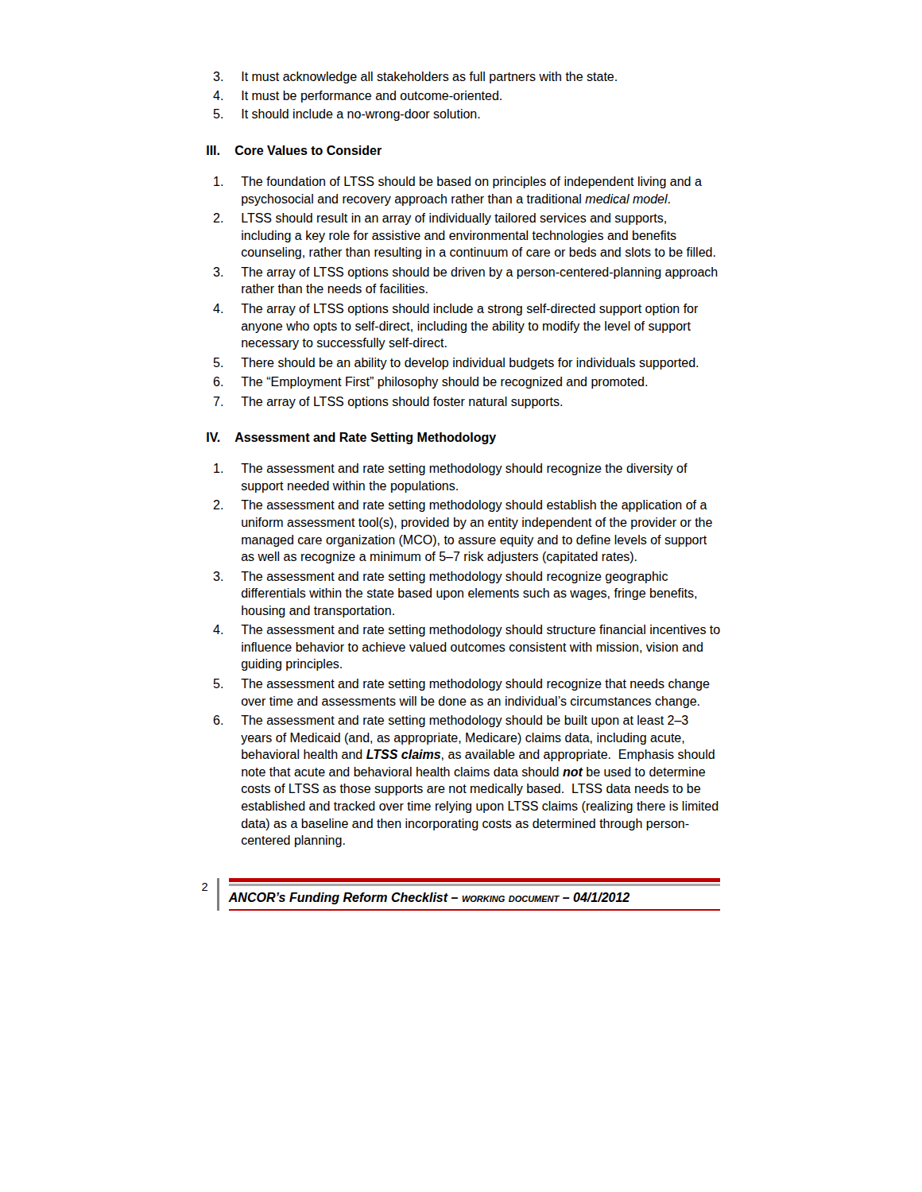3. It must acknowledge all stakeholders as full partners with the state.
4. It must be performance and outcome-oriented.
5. It should include a no-wrong-door solution.
III. Core Values to Consider
1. The foundation of LTSS should be based on principles of independent living and a psychosocial and recovery approach rather than a traditional medical model.
2. LTSS should result in an array of individually tailored services and supports, including a key role for assistive and environmental technologies and benefits counseling, rather than resulting in a continuum of care or beds and slots to be filled.
3. The array of LTSS options should be driven by a person-centered-planning approach rather than the needs of facilities.
4. The array of LTSS options should include a strong self-directed support option for anyone who opts to self-direct, including the ability to modify the level of support necessary to successfully self-direct.
5. There should be an ability to develop individual budgets for individuals supported.
6. The “Employment First” philosophy should be recognized and promoted.
7. The array of LTSS options should foster natural supports.
IV. Assessment and Rate Setting Methodology
1. The assessment and rate setting methodology should recognize the diversity of support needed within the populations.
2. The assessment and rate setting methodology should establish the application of a uniform assessment tool(s), provided by an entity independent of the provider or the managed care organization (MCO), to assure equity and to define levels of support as well as recognize a minimum of 5–7 risk adjusters (capitated rates).
3. The assessment and rate setting methodology should recognize geographic differentials within the state based upon elements such as wages, fringe benefits, housing and transportation.
4. The assessment and rate setting methodology should structure financial incentives to influence behavior to achieve valued outcomes consistent with mission, vision and guiding principles.
5. The assessment and rate setting methodology should recognize that needs change over time and assessments will be done as an individual’s circumstances change.
6. The assessment and rate setting methodology should be built upon at least 2–3 years of Medicaid (and, as appropriate, Medicare) claims data, including acute, behavioral health and LTSS claims, as available and appropriate. Emphasis should note that acute and behavioral health claims data should not be used to determine costs of LTSS as those supports are not medically based. LTSS data needs to be established and tracked over time relying upon LTSS claims (realizing there is limited data) as a baseline and then incorporating costs as determined through person-centered planning.
2
ANCOR’s Funding Reform Checklist – working document – 04/1/2012